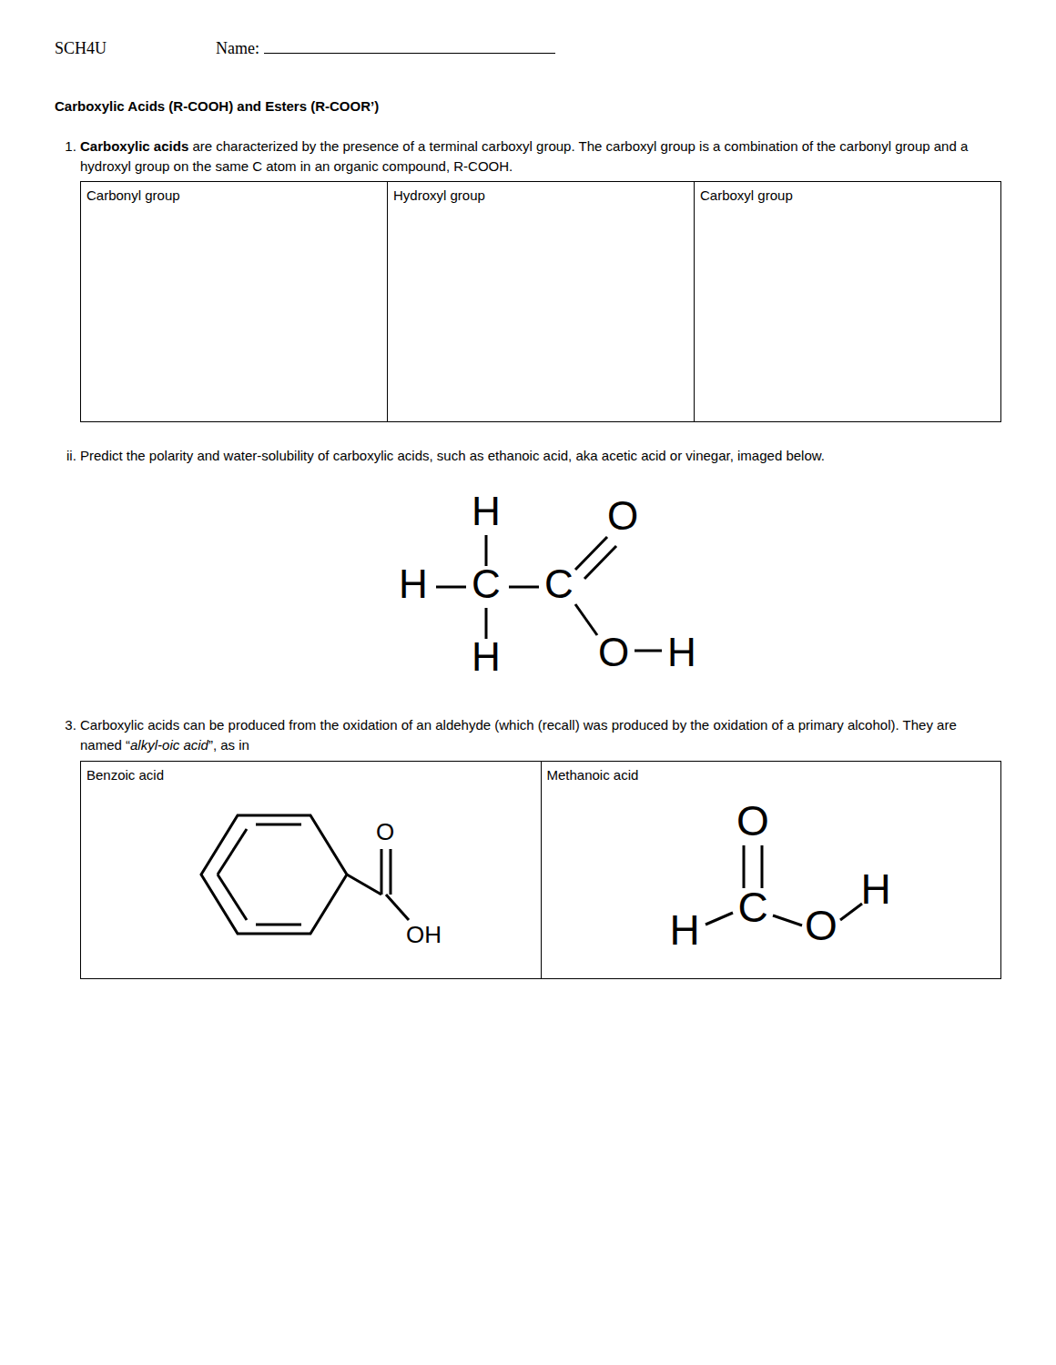SCH4U Name:
Carboxylic Acids (R-COOH) and Esters (R-COOR’)
Carboxylic acids are characterized by the presence of a terminal carboxyl group. The carboxyl group is a combination of the carbonyl group and a hydroxyl group on the same C atom in an organic compound, R-COOH.
| Carbonyl group | Hydroxyl group | Carboxyl group |
Predict the polarity and water-solubility of carboxylic acids, such as ethanoic acid, aka acetic acid or vinegar, imaged below.
H H C C H O O H
Carboxylic acids can be produced from the oxidation of an aldehyde (which (recall) was produced by the oxidation of a primary alcohol). They are named “alkyl-oic acid”, as in
| Benzoic acid O OH | Methanoic acid O C H O H |